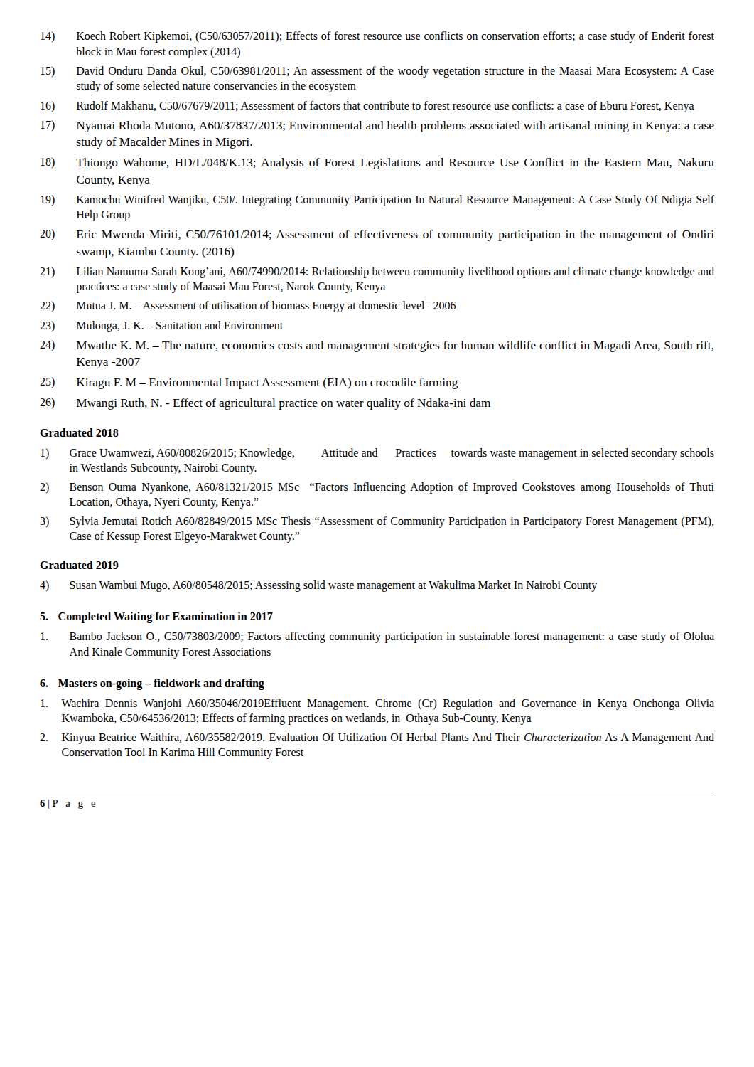14) Koech Robert Kipkemoi, (C50/63057/2011); Effects of forest resource use conflicts on conservation efforts; a case study of Enderit forest block in Mau forest complex (2014)
15) David Onduru Danda Okul, C50/63981/2011; An assessment of the woody vegetation structure in the Maasai Mara Ecosystem: A Case study of some selected nature conservancies in the ecosystem
16) Rudolf Makhanu, C50/67679/2011; Assessment of factors that contribute to forest resource use conflicts: a case of Eburu Forest, Kenya
17) Nyamai Rhoda Mutono, A60/37837/2013; Environmental and health problems associated with artisanal mining in Kenya: a case study of Macalder Mines in Migori.
18) Thiongo Wahome, HD/L/048/K.13; Analysis of Forest Legislations and Resource Use Conflict in the Eastern Mau, Nakuru County, Kenya
19) Kamochu Winifred Wanjiku, C50/. Integrating Community Participation In Natural Resource Management: A Case Study Of Ndigia Self Help Group
20) Eric Mwenda Miriti, C50/76101/2014; Assessment of effectiveness of community participation in the management of Ondiri swamp, Kiambu County. (2016)
21) Lilian Namuma Sarah Kong’ani, A60/74990/2014: Relationship between community livelihood options and climate change knowledge and practices: a case study of Maasai Mau Forest, Narok County, Kenya
22) Mutua J. M. – Assessment of utilisation of biomass Energy at domestic level –2006
23) Mulonga, J. K. – Sanitation and Environment
24) Mwathe K. M. – The nature, economics costs and management strategies for human wildlife conflict in Magadi Area, South rift, Kenya -2007
25) Kiragu F. M – Environmental Impact Assessment (EIA) on crocodile farming
26) Mwangi Ruth, N. - Effect of agricultural practice on water quality of Ndaka-ini dam
Graduated 2018
1) Grace Uwamwezi, A60/80826/2015; Knowledge, Attitude and Practices towards waste management in selected secondary schools in Westlands Subcounty, Nairobi County.
2) Benson Ouma Nyankone, A60/81321/2015 MSc “Factors Influencing Adoption of Improved Cookstoves among Households of Thuti Location, Othaya, Nyeri County, Kenya.”
3) Sylvia Jemutai Rotich A60/82849/2015 MSc Thesis “Assessment of Community Participation in Participatory Forest Management (PFM), Case of Kessup Forest Elgeyo-Marakwet County.”
Graduated 2019
4) Susan Wambui Mugo, A60/80548/2015; Assessing solid waste management at Wakulima Market In Nairobi County
5. Completed Waiting for Examination in 2017
1. Bambo Jackson O., C50/73803/2009; Factors affecting community participation in sustainable forest management: a case study of Ololua And Kinale Community Forest Associations
6. Masters on-going – fieldwork and drafting
1. Wachira Dennis Wanjohi A60/35046/2019Effluent Management. Chrome (Cr) Regulation and Governance in Kenya Onchonga Olivia Kwamboka, C50/64536/2013; Effects of farming practices on wetlands, in Othaya Sub-County, Kenya
2. Kinyua Beatrice Waithira, A60/35582/2019. Evaluation Of Utilization Of Herbal Plants And Their Characterization As A Management And Conservation Tool In Karima Hill Community Forest
6 | P a g e